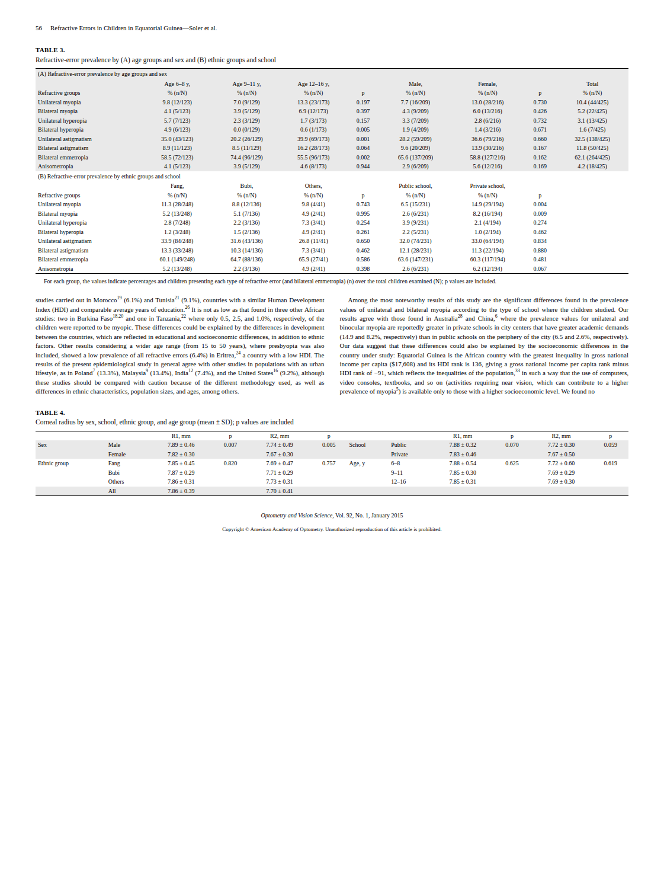56 Refractive Errors in Children in Equatorial Guinea—Soler et al.
TABLE 3.
Refractive-error prevalence by (A) age groups and sex and (B) ethnic groups and school
| (A) Refractive-error prevalence by age groups and sex |
| | Age 6–8 y, | Age 9–11 y, | Age 12–16 y, | | Male, | Female, | | Total |
| Refractive groups | % (n/N) | % (n/N) | % (n/N) | p | % (n/N) | % (n/N) | p | % (n/N) |
| Unilateral myopia | 9.8 (12/123) | 7.0 (9/129) | 13.3 (23/173) | 0.197 | 7.7 (16/209) | 13.0 (28/216) | 0.730 | 10.4 (44/425) |
| Bilateral myopia | 4.1 (5/123) | 3.9 (5/129) | 6.9 (12/173) | 0.397 | 4.3 (9/209) | 6.0 (13/216) | 0.426 | 5.2 (22/425) |
| Unilateral hyperopia | 5.7 (7/123) | 2.3 (3/129) | 1.7 (3/173) | 0.157 | 3.3 (7/209) | 2.8 (6/216) | 0.732 | 3.1 (13/425) |
| Bilateral hyperopia | 4.9 (6/123) | 0.0 (0/129) | 0.6 (1/173) | 0.005 | 1.9 (4/209) | 1.4 (3/216) | 0.671 | 1.6 (7/425) |
| Unilateral astigmatism | 35.0 (43/123) | 20.2 (26/129) | 39.9 (69/173) | 0.001 | 28.2 (59/209) | 36.6 (79/216) | 0.660 | 32.5 (138/425) |
| Bilateral astigmatism | 8.9 (11/123) | 8.5 (11/129) | 16.2 (28/173) | 0.064 | 9.6 (20/209) | 13.9 (30/216) | 0.167 | 11.8 (50/425) |
| Bilateral emmetropia | 58.5 (72/123) | 74.4 (96/129) | 55.5 (96/173) | 0.002 | 65.6 (137/209) | 58.8 (127/216) | 0.162 | 62.1 (264/425) |
| Anisometropia | 4.1 (5/123) | 3.9 (5/129) | 4.6 (8/173) | 0.944 | 2.9 (6/209) | 5.6 (12/216) | 0.169 | 4.2 (18/425) |
| (B) Refractive-error prevalence by ethnic groups and school |
| | Fang, | Bubi, | Others, | | Public school, | Private school, | | |
| Refractive groups | % (n/N) | % (n/N) | % (n/N) | p | % (n/N) | % (n/N) | p | |
| Unilateral myopia | 11.3 (28/248) | 8.8 (12/136) | 9.8 (4/41) | 0.743 | 6.5 (15/231) | 14.9 (29/194) | 0.004 | |
| Bilateral myopia | 5.2 (13/248) | 5.1 (7/136) | 4.9 (2/41) | 0.995 | 2.6 (6/231) | 8.2 (16/194) | 0.009 | |
| Unilateral hyperopia | 2.8 (7/248) | 2.2 (3/136) | 7.3 (3/41) | 0.254 | 3.9 (9/231) | 2.1 (4/194) | 0.274 | |
| Bilateral hyperopia | 1.2 (3/248) | 1.5 (2/136) | 4.9 (2/41) | 0.261 | 2.2 (5/231) | 1.0 (2/194) | 0.462 | |
| Unilateral astigmatism | 33.9 (84/248) | 31.6 (43/136) | 26.8 (11/41) | 0.650 | 32.0 (74/231) | 33.0 (64/194) | 0.834 | |
| Bilateral astigmatism | 13.3 (33/248) | 10.3 (14/136) | 7.3 (3/41) | 0.462 | 12.1 (28/231) | 11.3 (22/194) | 0.880 | |
| Bilateral emmetropia | 60.1 (149/248) | 64.7 (88/136) | 65.9 (27/41) | 0.586 | 63.6 (147/231) | 60.3 (117/194) | 0.481 | |
| Anisometropia | 5.2 (13/248) | 2.2 (3/136) | 4.9 (2/41) | 0.398 | 2.6 (6/231) | 6.2 (12/194) | 0.067 | |
For each group, the values indicate percentages and children presenting each type of refractive error (and bilateral emmetropia) (n) over the total children examined (N); p values are included.
studies carried out in Morocco19 (6.1%) and Tunisia21 (9.1%), countries with a similar Human Development Index (HDI) and comparable average years of education.26 It is not as low as that found in three other African studies: two in Burkina Faso18,20 and one in Tanzania,22 where only 0.5, 2.5, and 1.0%, respectively, of the children were reported to be myopic. These differences could be explained by the differences in development between the countries, which are reflected in educational and socioeconomic differences, in addition to ethnic factors. Other results considering a wider age range (from 15 to 50 years), where presbyopia was also included, showed a low prevalence of all refractive errors (6.4%) in Eritrea,24 a country with a low HDI. The results of the present epidemiological study in general agree with other studies in populations with an urban lifestyle, as in Poland7 (13.3%), Malaysia9 (13.4%), India12 (7.4%), and the United States16 (9.2%), although these studies should be compared with caution because of the different methodology used, as well as differences in ethnic characteristics, population sizes, and ages, among others.
Among the most noteworthy results of this study are the significant differences found in the prevalence values of unilateral and bilateral myopia according to the type of school where the children studied. Our results agree with those found in Australia28 and China,6 where the prevalence values for unilateral and binocular myopia are reportedly greater in private schools in city centers that have greater academic demands (14.9 and 8.2%, respectively) than in public schools on the periphery of the city (6.5 and 2.6%, respectively). Our data suggest that these differences could also be explained by the socioeconomic differences in the country under study: Equatorial Guinea is the African country with the greatest inequality in gross national income per capita ($17,608) and its HDI rank is 136, giving a gross national income per capita rank minus HDI rank of −91, which reflects the inequalities of the population,33 in such a way that the use of computers, video consoles, textbooks, and so on (activities requiring near vision, which can contribute to a higher prevalence of myopia5) is available only to those with a higher socioeconomic level. We found no
TABLE 4.
Corneal radius by sex, school, ethnic group, and age group (mean ± SD); p values are included
| | | R1, mm | p | R2, mm | p | | | R1, mm | p | R2, mm | p |
| Sex | Male | 7.89 ± 0.46 | 0.007 | 7.74 ± 0.49 | 0.005 | School | Public | 7.88 ± 0.32 | 0.070 | 7.72 ± 0.30 | 0.059 |
| | Female | 7.82 ± 0.30 | | 7.67 ± 0.30 | | | Private | 7.83 ± 0.46 | | 7.67 ± 0.50 | |
| Ethnic group | Fang | 7.85 ± 0.45 | 0.820 | 7.69 ± 0.47 | 0.757 | Age, y | 6–8 | 7.88 ± 0.54 | 0.625 | 7.72 ± 0.60 | 0.619 |
| | Bubi | 7.87 ± 0.29 | | 7.71 ± 0.29 | | | 9–11 | 7.85 ± 0.30 | | 7.69 ± 0.29 | |
| | Others | 7.86 ± 0.31 | | 7.73 ± 0.31 | | | 12–16 | 7.85 ± 0.31 | | 7.69 ± 0.30 | |
| | All | 7.86 ± 0.39 | | 7.70 ± 0.41 | | | | | | | |
Optometry and Vision Science, Vol. 92, No. 1, January 2015
Copyright © American Academy of Optometry. Unauthorized reproduction of this article is prohibited.